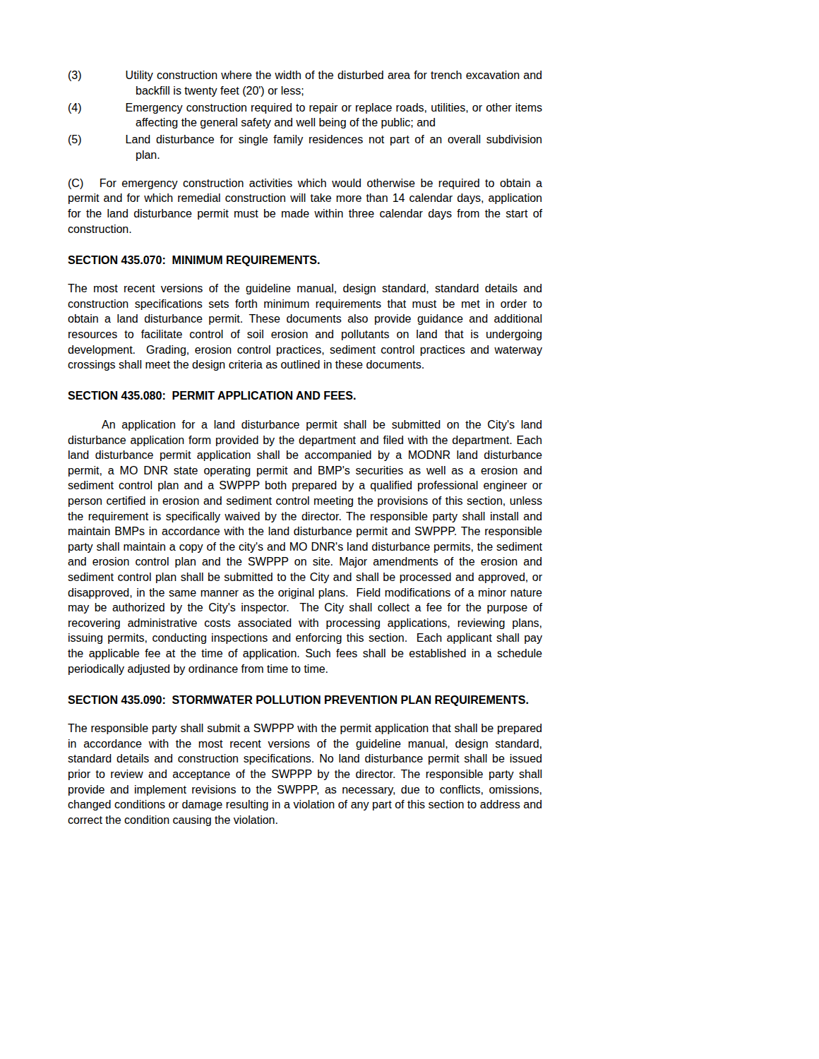(3) Utility construction where the width of the disturbed area for trench excavation and backfill is twenty feet (20') or less;
(4) Emergency construction required to repair or replace roads, utilities, or other items affecting the general safety and well being of the public; and
(5) Land disturbance for single family residences not part of an overall subdivision plan.
(C) For emergency construction activities which would otherwise be required to obtain a permit and for which remedial construction will take more than 14 calendar days, application for the land disturbance permit must be made within three calendar days from the start of construction.
SECTION 435.070: MINIMUM REQUIREMENTS.
The most recent versions of the guideline manual, design standard, standard details and construction specifications sets forth minimum requirements that must be met in order to obtain a land disturbance permit. These documents also provide guidance and additional resources to facilitate control of soil erosion and pollutants on land that is undergoing development. Grading, erosion control practices, sediment control practices and waterway crossings shall meet the design criteria as outlined in these documents.
SECTION 435.080: PERMIT APPLICATION AND FEES.
An application for a land disturbance permit shall be submitted on the City's land disturbance application form provided by the department and filed with the department. Each land disturbance permit application shall be accompanied by a MODNR land disturbance permit, a MO DNR state operating permit and BMP's securities as well as a erosion and sediment control plan and a SWPPP both prepared by a qualified professional engineer or person certified in erosion and sediment control meeting the provisions of this section, unless the requirement is specifically waived by the director. The responsible party shall install and maintain BMPs in accordance with the land disturbance permit and SWPPP. The responsible party shall maintain a copy of the city's and MO DNR's land disturbance permits, the sediment and erosion control plan and the SWPPP on site. Major amendments of the erosion and sediment control plan shall be submitted to the City and shall be processed and approved, or disapproved, in the same manner as the original plans. Field modifications of a minor nature may be authorized by the City's inspector. The City shall collect a fee for the purpose of recovering administrative costs associated with processing applications, reviewing plans, issuing permits, conducting inspections and enforcing this section. Each applicant shall pay the applicable fee at the time of application. Such fees shall be established in a schedule periodically adjusted by ordinance from time to time.
SECTION 435.090: STORMWATER POLLUTION PREVENTION PLAN REQUIREMENTS.
The responsible party shall submit a SWPPP with the permit application that shall be prepared in accordance with the most recent versions of the guideline manual, design standard, standard details and construction specifications. No land disturbance permit shall be issued prior to review and acceptance of the SWPPP by the director. The responsible party shall provide and implement revisions to the SWPPP, as necessary, due to conflicts, omissions, changed conditions or damage resulting in a violation of any part of this section to address and correct the condition causing the violation.